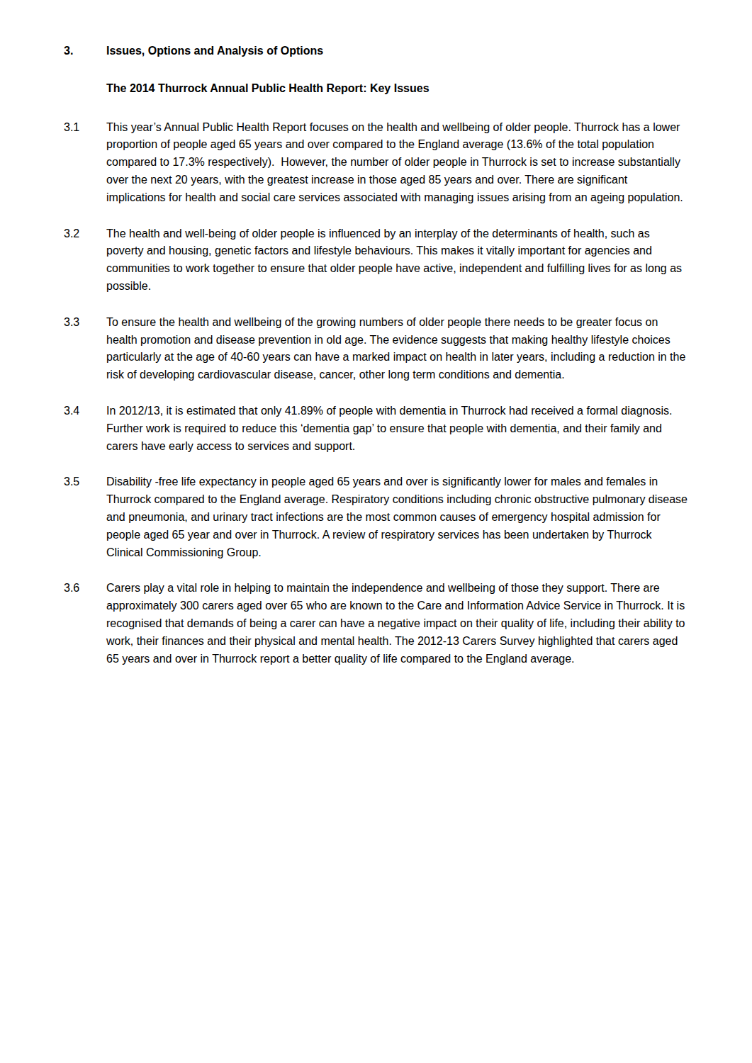3. Issues, Options and Analysis of Options
The 2014 Thurrock Annual Public Health Report: Key Issues
3.1 This year’s Annual Public Health Report focuses on the health and wellbeing of older people. Thurrock has a lower proportion of people aged 65 years and over compared to the England average (13.6% of the total population compared to 17.3% respectively). However, the number of older people in Thurrock is set to increase substantially over the next 20 years, with the greatest increase in those aged 85 years and over. There are significant implications for health and social care services associated with managing issues arising from an ageing population.
3.2 The health and well-being of older people is influenced by an interplay of the determinants of health, such as poverty and housing, genetic factors and lifestyle behaviours. This makes it vitally important for agencies and communities to work together to ensure that older people have active, independent and fulfilling lives for as long as possible.
3.3 To ensure the health and wellbeing of the growing numbers of older people there needs to be greater focus on health promotion and disease prevention in old age. The evidence suggests that making healthy lifestyle choices particularly at the age of 40-60 years can have a marked impact on health in later years, including a reduction in the risk of developing cardiovascular disease, cancer, other long term conditions and dementia.
3.4 In 2012/13, it is estimated that only 41.89% of people with dementia in Thurrock had received a formal diagnosis. Further work is required to reduce this ‘dementia gap’ to ensure that people with dementia, and their family and carers have early access to services and support.
3.5 Disability -free life expectancy in people aged 65 years and over is significantly lower for males and females in Thurrock compared to the England average. Respiratory conditions including chronic obstructive pulmonary disease and pneumonia, and urinary tract infections are the most common causes of emergency hospital admission for people aged 65 year and over in Thurrock. A review of respiratory services has been undertaken by Thurrock Clinical Commissioning Group.
3.6 Carers play a vital role in helping to maintain the independence and wellbeing of those they support. There are approximately 300 carers aged over 65 who are known to the Care and Information Advice Service in Thurrock. It is recognised that demands of being a carer can have a negative impact on their quality of life, including their ability to work, their finances and their physical and mental health. The 2012-13 Carers Survey highlighted that carers aged 65 years and over in Thurrock report a better quality of life compared to the England average.